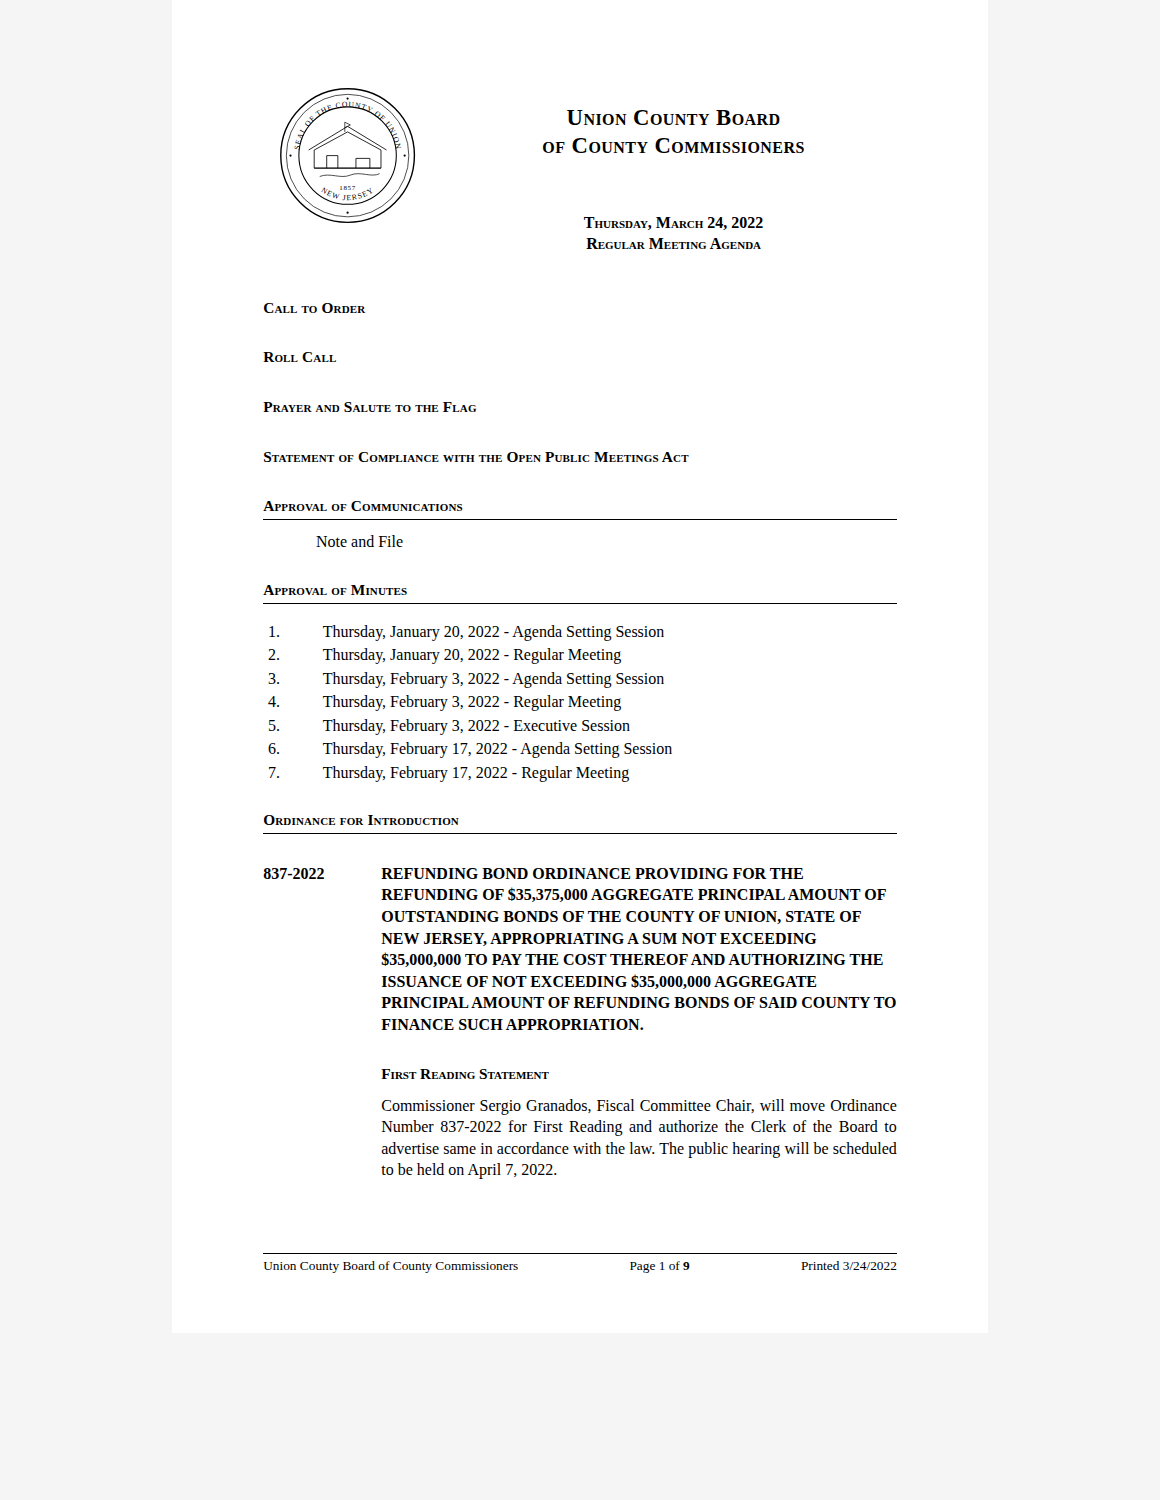SEAL OF THE COUNTY OF UNION NEW JERSEY 1857
Union County Board
of County Commissioners
Thursday, March 24, 2022
Regular Meeting Agenda
Call to Order
Roll Call
Prayer and Salute to the Flag
Statement of Compliance with the Open Public Meetings Act
Approval of Communications
Note and File
Approval of Minutes
1. Thursday, January 20, 2022 - Agenda Setting Session
2. Thursday, January 20, 2022 - Regular Meeting
3. Thursday, February 3, 2022 - Agenda Setting Session
4. Thursday, February 3, 2022 - Regular Meeting
5. Thursday, February 3, 2022 - Executive Session
6. Thursday, February 17, 2022 - Agenda Setting Session
7. Thursday, February 17, 2022 - Regular Meeting
Ordinance for Introduction
837-2022
Refunding bond ordinance providing for the refunding of $35,375,000 aggregate principal amount of outstanding bonds of the County of Union, State of New Jersey, appropriating a sum not exceeding $35,000,000 to pay the cost thereof and authorizing the issuance of not exceeding $35,000,000 aggregate principal amount of refunding bonds of said County to finance such appropriation.
First Reading Statement
Commissioner Sergio Granados, Fiscal Committee Chair, will move Ordinance Number 837-2022 for First Reading and authorize the Clerk of the Board to advertise same in accordance with the law. The public hearing will be scheduled to be held on April 7, 2022.
Union County Board of County Commissioners
Page 1 of 9
Printed 3/24/2022